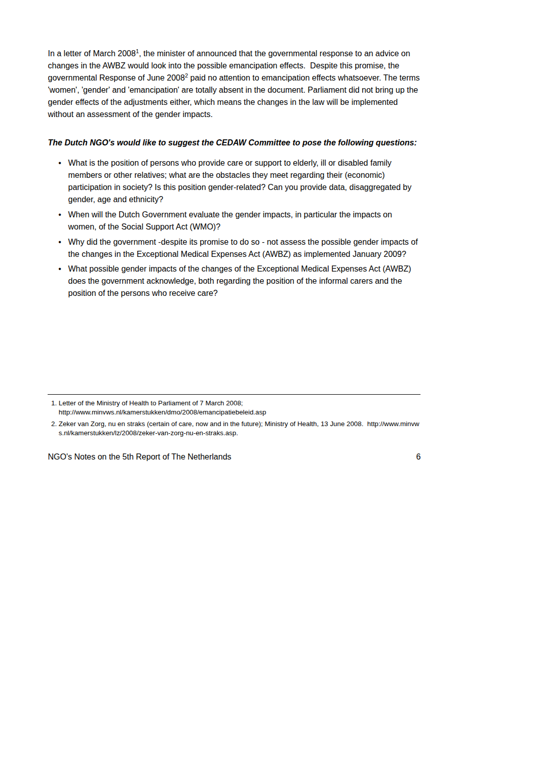In a letter of March 20081, the minister of announced that the governmental response to an advice on changes in the AWBZ would look into the possible emancipation effects. Despite this promise, the governmental Response of June 20082 paid no attention to emancipation effects whatsoever. The terms 'women', 'gender' and 'emancipation' are totally absent in the document. Parliament did not bring up the gender effects of the adjustments either, which means the changes in the law will be implemented without an assessment of the gender impacts.
The Dutch NGO's would like to suggest the CEDAW Committee to pose the following questions:
What is the position of persons who provide care or support to elderly, ill or disabled family members or other relatives; what are the obstacles they meet regarding their (economic) participation in society? Is this position gender-related? Can you provide data, disaggregated by gender, age and ethnicity?
When will the Dutch Government evaluate the gender impacts, in particular the impacts on women, of the Social Support Act (WMO)?
Why did the government -despite its promise to do so - not assess the possible gender impacts of the changes in the Exceptional Medical Expenses Act (AWBZ) as implemented January 2009?
What possible gender impacts of the changes of the Exceptional Medical Expenses Act (AWBZ) does the government acknowledge, both regarding the position of the informal carers and the position of the persons who receive care?
Letter of the Ministry of Health to Parliament of 7 March 2008;
http://www.minvws.nl/kamerstukken/dmo/2008/emancipatiebeleid.asp
Zeker van Zorg, nu en straks (certain of care, now and in the future); Ministry of Health, 13 June 2008. http://www.minvws.nl/kamerstukken/lz/2008/zeker-van-zorg-nu-en-straks.asp.
NGO's Notes on the 5th Report of The Netherlands 6